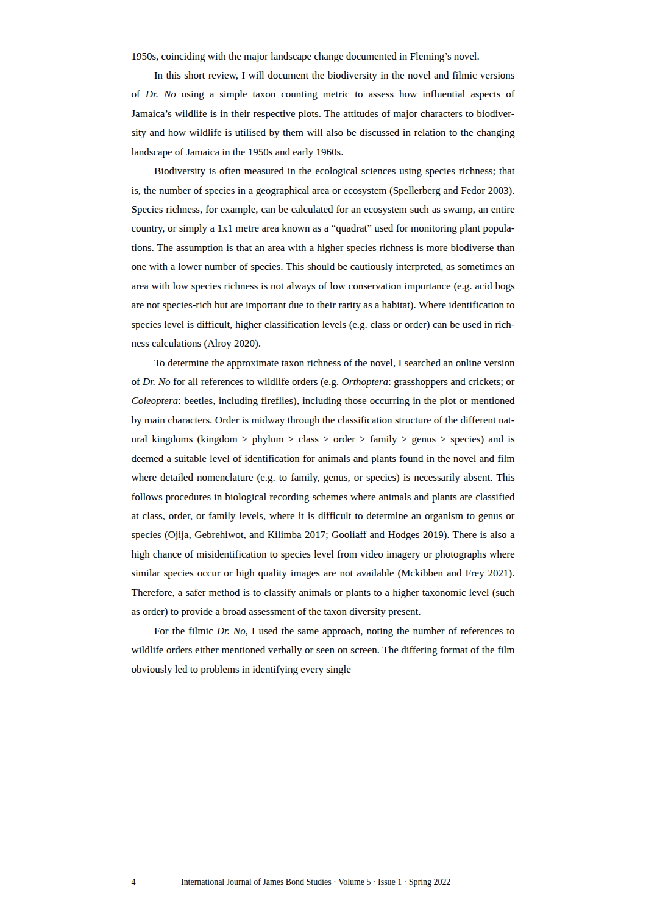1950s, coinciding with the major landscape change documented in Fleming’s novel.
In this short review, I will document the biodiversity in the novel and filmic versions of Dr. No using a simple taxon counting metric to assess how influential aspects of Jamaica’s wildlife is in their respective plots. The attitudes of major characters to biodiversity and how wildlife is utilised by them will also be discussed in relation to the changing landscape of Jamaica in the 1950s and early 1960s.
Biodiversity is often measured in the ecological sciences using species richness; that is, the number of species in a geographical area or ecosystem (Spellerberg and Fedor 2003). Species richness, for example, can be calculated for an ecosystem such as swamp, an entire country, or simply a 1x1 metre area known as a “quadrat” used for monitoring plant populations. The assumption is that an area with a higher species richness is more biodiverse than one with a lower number of species. This should be cautiously interpreted, as sometimes an area with low species richness is not always of low conservation importance (e.g. acid bogs are not species-rich but are important due to their rarity as a habitat). Where identification to species level is difficult, higher classification levels (e.g. class or order) can be used in richness calculations (Alroy 2020).
To determine the approximate taxon richness of the novel, I searched an online version of Dr. No for all references to wildlife orders (e.g. Orthoptera: grasshoppers and crickets; or Coleoptera: beetles, including fireflies), including those occurring in the plot or mentioned by main characters. Order is midway through the classification structure of the different natural kingdoms (kingdom > phylum > class > order > family > genus > species) and is deemed a suitable level of identification for animals and plants found in the novel and film where detailed nomenclature (e.g. to family, genus, or species) is necessarily absent. This follows procedures in biological recording schemes where animals and plants are classified at class, order, or family levels, where it is difficult to determine an organism to genus or species (Ojija, Gebrehiwot, and Kilimba 2017; Gooliaff and Hodges 2019). There is also a high chance of misidentification to species level from video imagery or photographs where similar species occur or high quality images are not available (Mckibben and Frey 2021). Therefore, a safer method is to classify animals or plants to a higher taxonomic level (such as order) to provide a broad assessment of the taxon diversity present.
For the filmic Dr. No, I used the same approach, noting the number of references to wildlife orders either mentioned verbally or seen on screen. The differing format of the film obviously led to problems in identifying every single
4 International Journal of James Bond Studies · Volume 5 · Issue 1 · Spring 2022